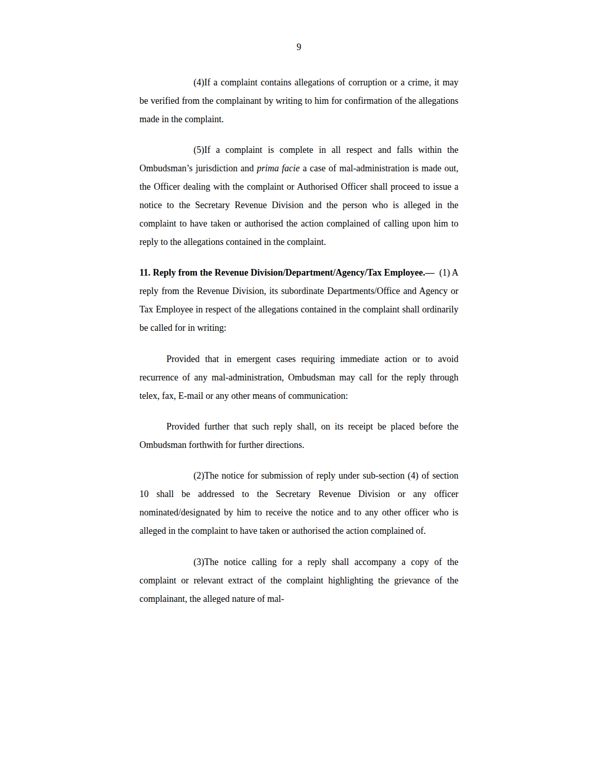9
(4) If a complaint contains allegations of corruption or a crime, it may be verified from the complainant by writing to him for confirmation of the allegations made in the complaint.
(5) If a complaint is complete in all respect and falls within the Ombudsman’s jurisdiction and prima facie a case of mal-administration is made out, the Officer dealing with the complaint or Authorised Officer shall proceed to issue a notice to the Secretary Revenue Division and the person who is alleged in the complaint to have taken or authorised the action complained of calling upon him to reply to the allegations contained in the complaint.
11. Reply from the Revenue Division/Department/Agency/Tax Employee.— (1) A reply from the Revenue Division, its subordinate Departments/Office and Agency or Tax Employee in respect of the allegations contained in the complaint shall ordinarily be called for in writing:
Provided that in emergent cases requiring immediate action or to avoid recurrence of any mal-administration, Ombudsman may call for the reply through telex, fax, E-mail or any other means of communication:
Provided further that such reply shall, on its receipt be placed before the Ombudsman forthwith for further directions.
(2) The notice for submission of reply under sub-section (4) of section 10 shall be addressed to the Secretary Revenue Division or any officer nominated/designated by him to receive the notice and to any other officer who is alleged in the complaint to have taken or authorised the action complained of.
(3) The notice calling for a reply shall accompany a copy of the complaint or relevant extract of the complaint highlighting the grievance of the complainant, the alleged nature of mal-